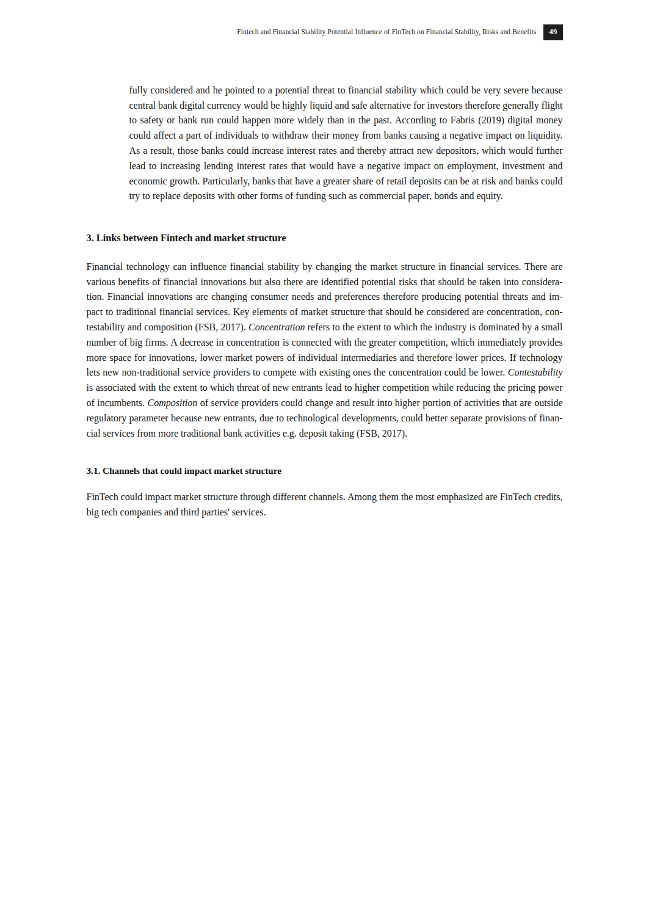Fintech and Financial Stability Potential Influence of FinTech on Financial Stability, Risks and Benefits 49
fully considered and he pointed to a potential threat to financial stability which could be very severe because central bank digital currency would be highly liquid and safe alternative for investors therefore generally flight to safety or bank run could happen more widely than in the past. According to Fabris (2019) digital money could affect a part of individuals to withdraw their money from banks causing a negative impact on liquidity. As a result, those banks could increase interest rates and thereby attract new depositors, which would further lead to increasing lending interest rates that would have a negative impact on employment, investment and economic growth. Particularly, banks that have a greater share of retail deposits can be at risk and banks could try to replace deposits with other forms of funding such as commercial paper, bonds and equity.
3. Links between Fintech and market structure
Financial technology can influence financial stability by changing the market structure in financial services. There are various benefits of financial innovations but also there are identified potential risks that should be taken into consideration. Financial innovations are changing consumer needs and preferences therefore producing potential threats and impact to traditional financial services. Key elements of market structure that should be considered are concentration, contestability and composition (FSB, 2017). Concentration refers to the extent to which the industry is dominated by a small number of big firms. A decrease in concentration is connected with the greater competition, which immediately provides more space for innovations, lower market powers of individual intermediaries and therefore lower prices. If technology lets new non-traditional service providers to compete with existing ones the concentration could be lower. Contestability is associated with the extent to which threat of new entrants lead to higher competition while reducing the pricing power of incumbents. Composition of service providers could change and result into higher portion of activities that are outside regulatory parameter because new entrants, due to technological developments, could better separate provisions of financial services from more traditional bank activities e.g. deposit taking (FSB, 2017).
3.1. Channels that could impact market structure
FinTech could impact market structure through different channels. Among them the most emphasized are FinTech credits, big tech companies and third parties' services.